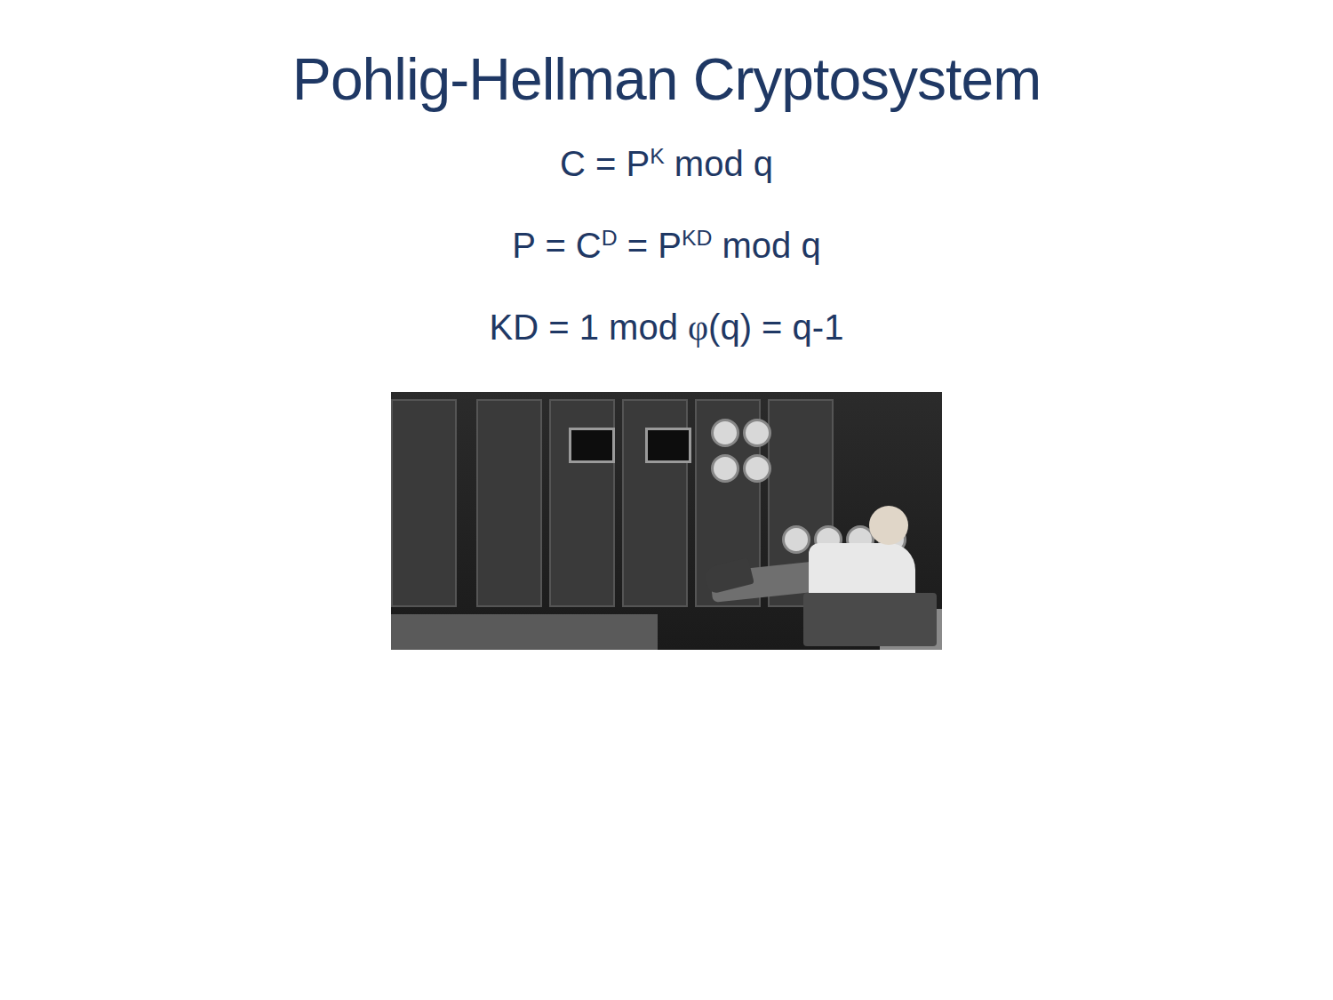Pohlig-Hellman Cryptosystem
C = PK mod q
P = CD = PKD mod q
KD = 1 mod φ(q) = q-1